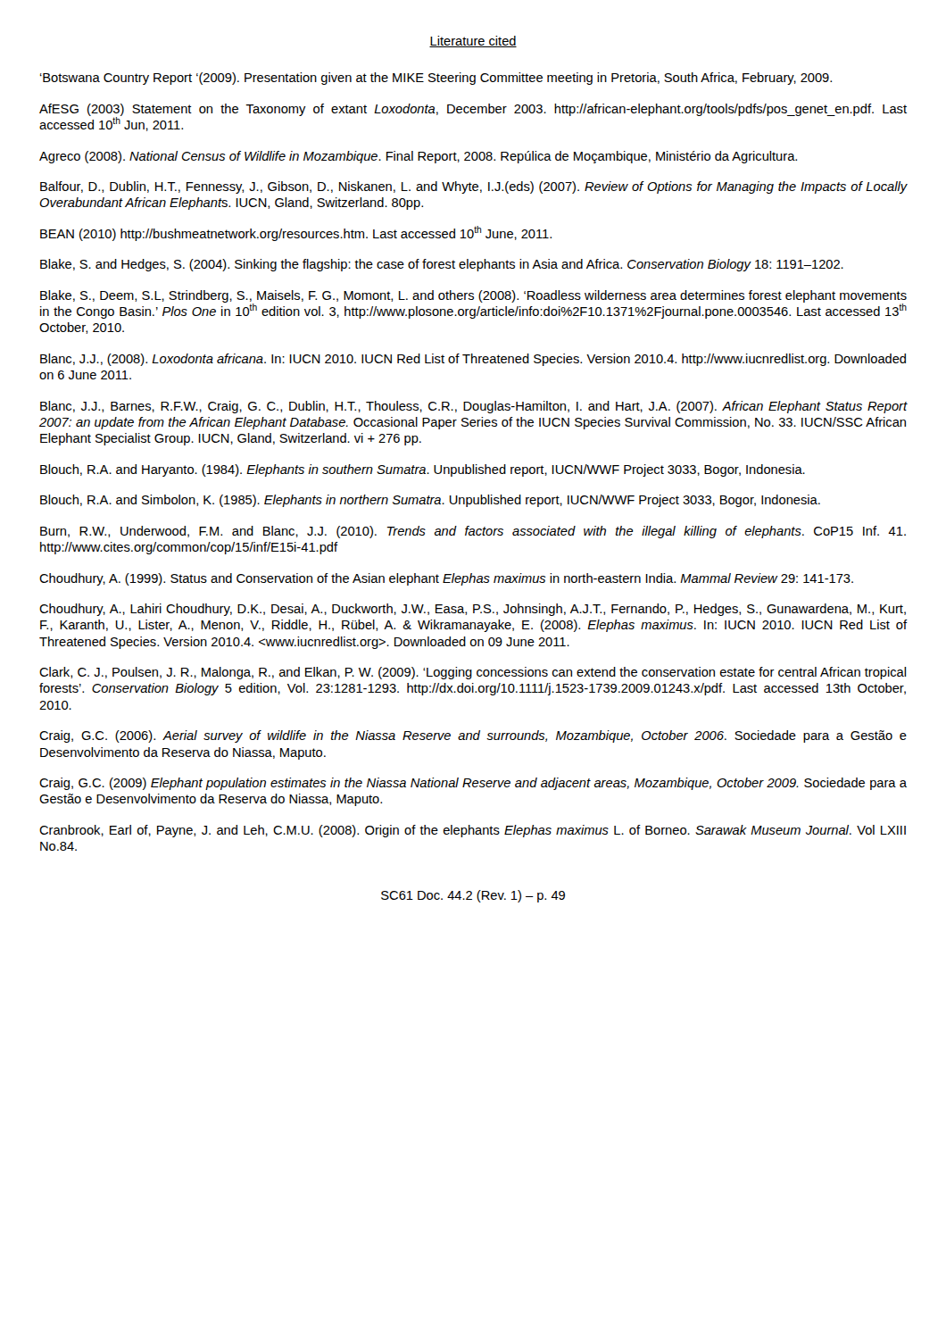Literature cited
‘Botswana Country Report ‘(2009). Presentation given at the MIKE Steering Committee meeting in Pretoria, South Africa, February, 2009.
AfESG (2003) Statement on the Taxonomy of extant Loxodonta, December 2003. http://african-elephant.org/tools/pdfs/pos_genet_en.pdf. Last accessed 10th Jun, 2011.
Agreco (2008). National Census of Wildlife in Mozambique. Final Report, 2008. Repúlica de Moçambique, Ministério da Agricultura.
Balfour, D., Dublin, H.T., Fennessy, J., Gibson, D., Niskanen, L. and Whyte, I.J.(eds) (2007). Review of Options for Managing the Impacts of Locally Overabundant African Elephants. IUCN, Gland, Switzerland. 80pp.
BEAN (2010) http://bushmeatnetwork.org/resources.htm. Last accessed 10th June, 2011.
Blake, S. and Hedges, S. (2004). Sinking the flagship: the case of forest elephants in Asia and Africa. Conservation Biology 18: 1191–1202.
Blake, S., Deem, S.L, Strindberg, S., Maisels, F. G., Momont, L. and others (2008). ‘Roadless wilderness area determines forest elephant movements in the Congo Basin.’ Plos One in 10th edition vol. 3, http://www.plosone.org/article/info:doi%2F10.1371%2Fjournal.pone.0003546. Last accessed 13th October, 2010.
Blanc, J.J., (2008). Loxodonta africana. In: IUCN 2010. IUCN Red List of Threatened Species. Version 2010.4. http://www.iucnredlist.org. Downloaded on 6 June 2011.
Blanc, J.J., Barnes, R.F.W., Craig, G. C., Dublin, H.T., Thouless, C.R., Douglas-Hamilton, I. and Hart, J.A. (2007). African Elephant Status Report 2007: an update from the African Elephant Database. Occasional Paper Series of the IUCN Species Survival Commission, No. 33. IUCN/SSC African Elephant Specialist Group. IUCN, Gland, Switzerland. vi + 276 pp.
Blouch, R.A. and Haryanto. (1984). Elephants in southern Sumatra. Unpublished report, IUCN/WWF Project 3033, Bogor, Indonesia.
Blouch, R.A. and Simbolon, K. (1985). Elephants in northern Sumatra. Unpublished report, IUCN/WWF Project 3033, Bogor, Indonesia.
Burn, R.W., Underwood, F.M. and Blanc, J.J. (2010). Trends and factors associated with the illegal killing of elephants. CoP15 Inf. 41. http://www.cites.org/common/cop/15/inf/E15i-41.pdf
Choudhury, A. (1999). Status and Conservation of the Asian elephant Elephas maximus in north-eastern India. Mammal Review 29: 141-173.
Choudhury, A., Lahiri Choudhury, D.K., Desai, A., Duckworth, J.W., Easa, P.S., Johnsingh, A.J.T., Fernando, P., Hedges, S., Gunawardena, M., Kurt, F., Karanth, U., Lister, A., Menon, V., Riddle, H., Rübel, A. & Wikramanayake, E. (2008). Elephas maximus. In: IUCN 2010. IUCN Red List of Threatened Species. Version 2010.4. <www.iucnredlist.org>. Downloaded on 09 June 2011.
Clark, C. J., Poulsen, J. R., Malonga, R., and Elkan, P. W. (2009). ‘Logging concessions can extend the conservation estate for central African tropical forests’. Conservation Biology 5 edition, Vol. 23:1281-1293. http://dx.doi.org/10.1111/j.1523-1739.2009.01243.x/pdf. Last accessed 13th October, 2010.
Craig, G.C. (2006). Aerial survey of wildlife in the Niassa Reserve and surrounds, Mozambique, October 2006. Sociedade para a Gestão e Desenvolvimento da Reserva do Niassa, Maputo.
Craig, G.C. (2009) Elephant population estimates in the Niassa National Reserve and adjacent areas, Mozambique, October 2009. Sociedade para a Gestão e Desenvolvimento da Reserva do Niassa, Maputo.
Cranbrook, Earl of, Payne, J. and Leh, C.M.U. (2008). Origin of the elephants Elephas maximus L. of Borneo. Sarawak Museum Journal. Vol LXIII No.84.
SC61 Doc. 44.2 (Rev. 1) – p. 49